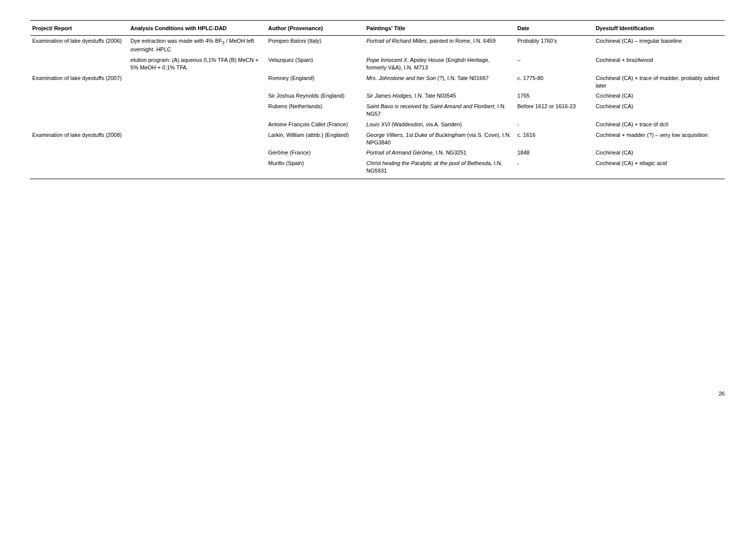| Project/ Report | Analysis Conditions with HPLC-DAD | Author (Provenance) | Paintings’ Title | Date | Dyestuff Identification |
| --- | --- | --- | --- | --- | --- |
| Examination of lake dyestuffs (2006) | Dye extraction was made with 4% BF 3 / MeOH left overnight. HPLC | Pompeo Batoni (Italy) | Portrait of Richard Milles , painted in Rome, I.N. 6459 | Probably 1760’s | Cochineal (CA) – irregular baseline |
| | elution program: (A) aqueous 0,1% TFA (B) MeCN + 5% MeOH + 0,1% TFA. | Velazquez (Spain) | Pope Innocent X , Apsley House (English Heritage, formerly V&A), I.N. M713 | – | Cochineal + brazilwood |
| Examination of lake dyestuffs (2007) | | Romney (England) | Mrs. Johnstone and her Son (?), I.N. Tate N01667 | c. 1775-80 | Cochineal (CA) + trace of madder, probably added later |
| | | Sir Joshua Reynolds (England) | Sir James Hodges, I.N. Tate N03545 | 1765 | Cochineal (CA) |
| | | Rubens (Netherlands) | Saint Bavo is received by Saint Amand and Floribert, I.N. NG57 | Before 1612 or 1616-23 | Cochineal (CA) |
| | | Antoine François Callet (France) | Louis XVI (Waddesdon, via A. Sanden) | - | Cochineal (CA) + trace of dcII |
| Examination of lake dyestuffs (2008) | | Larkin, William (attrib.) (England) | George Villiers, 1st Duke of Buckingham (via S. Cove), I.N. NPG3840 | c. 1616 | Cochineal + madder (?) – very low acquisition |
| | | Gérôme (France) | Portrait of Armand Gérôme, I.N. NG3251 | 1848 | Cochineal (CA) |
| | | Murillo (Spain) | Christ healing the Paralytic at the pool of Bethesda, I.N. NG5931 | - | Cochineal (CA) + ellagic acid |
26